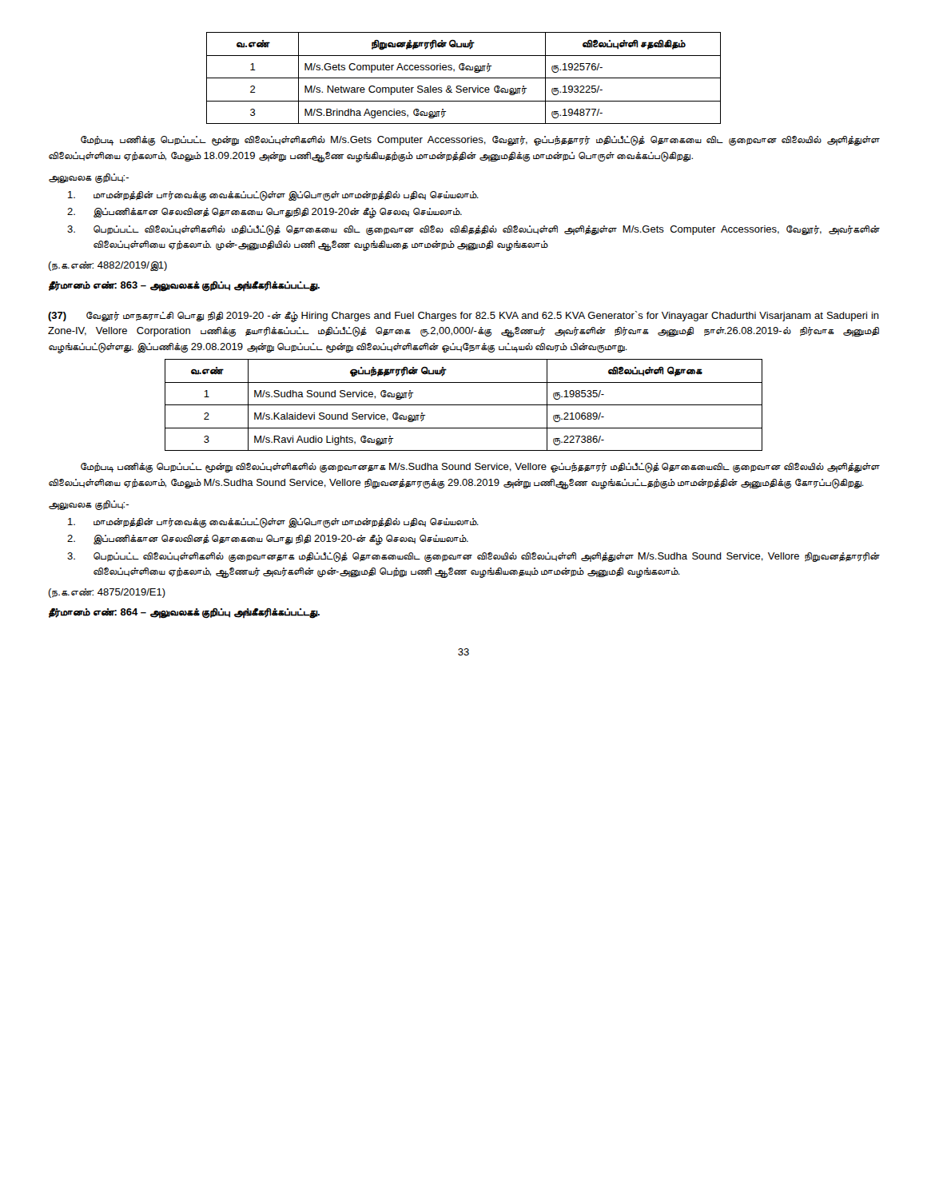| வ.எண் | நிறுவனத்தாரரின் பெயர் | விலைப்புள்ளி சதவிகிதம் |
| --- | --- | --- |
| 1 | M/s.Gets Computer Accessories, வேலூர் | ரு.192576/- |
| 2 | M/s. Netware Computer Sales & Service வேலூர் | ரு.193225/- |
| 3 | M/S.Brindha Agencies, வேலூர் | ரு.194877/- |
மேற்படி பணிக்கு பெறப்பட்ட மூன்று விலைப்புள்ளிகளில் M/s.Gets Computer Accessories, வேலூர், ஒப்பந்ததாரர் மதிப்பீட்டுத் தொகையை விட குறைவான விலையில் அளித்துள்ள விலைப்புள்ளியை ஏற்கலாம், மேலும் 18.09.2019 அன்று பணிஆணை வழங்கியதற்கும் மாமன்றத்தின் அனுமதிக்கு மாமன்றப் பொருள் வைக்கப்படுகிறது.
அலுவலக குறிப்பு:-
1. மாமன்றத்தின் பார்வைக்கு வைக்கப்பட்டுள்ள இப்பொருள் மாமன்றத்தில் பதிவு செய்யலாம்.
2. இப்பணிக்கான செலவினத் தொகையை பொதுநிதி 2019-20ன் கீழ் செலவு செய்யலாம்.
3. பெறப்பட்ட விலைப்புள்ளிகளில் மதிப்பீட்டுத் தொகையை விட குறைவான விலை விகிதத்தில் விலைப்புள்ளி அளித்துள்ள M/s.Gets Computer Accessories, வேலூர், அவர்களின் விலைப்புள்ளியை ஏற்கலாம். முன்-அனுமதியில் பணி ஆணை வழங்கியதை மாமன்றம் அனுமதி வழங்கலாம்
(ந.க.எண்: 4882/2019/இ1)
தீர்மானம் எண்: 863 – அலுவலகக் குறிப்பு அங்கீகரிக்கப்பட்டது.
(37) வேலூர் மாநகராட்சி பொது நிதி 2019-20 -ன் கீழ் Hiring Charges and Fuel Charges for 82.5 KVA and 62.5 KVA Generator`s for Vinayagar Chadurthi Visarjanam at Saduperi in Zone-IV, Vellore Corporation பணிக்கு தயாரிக்கப்பட்ட மதிப்பீட்டுத் தொகை ரு.2,00,000/-க்கு ஆணையர் அவர்களின் நிர்வாக அனுமதி நாள்.26.08.2019-ல் நிர்வாக அனுமதி வழங்கப்பட்டுள்ளது. இப்பணிக்கு 29.08.2019 அன்று பெறப்பட்ட மூன்று விலைப்புள்ளிகளின் ஒப்புநோக்கு பட்டியல் விவரம் பின்வருமாறு.
| வ.எண் | ஒப்பந்ததாரரின் பெயர் | விலைப்புள்ளி தொகை |
| --- | --- | --- |
| 1 | M/s.Sudha Sound Service, வேலூர் | ரு.198535/- |
| 2 | M/s.Kalaidevi Sound Service, வேலூர் | ரு.210689/- |
| 3 | M/s.Ravi Audio Lights, வேலூர் | ரு.227386/- |
மேற்படி பணிக்கு பெறப்பட்ட மூன்று விலைப்புள்ளிகளில் குறைவானதாக M/s.Sudha Sound Service, Vellore ஒப்பந்ததாரர் மதிப்பீட்டுத் தொகையைவிட குறைவான விலையில் அளித்துள்ள விலைப்புள்ளியை ஏற்கலாம், மேலும் M/s.Sudha Sound Service, Vellore நிறுவனத்தாரருக்கு 29.08.2019 அன்று பணிஆணை வழங்கப்பட்டதற்கும் மாமன்றத்தின் அனுமதிக்கு கோரப்படுகிறது.
அலுவலக குறிப்பு:-
1. மாமன்றத்தின் பார்வைக்கு வைக்கப்பட்டுள்ள இப்பொருள் மாமன்றத்தில் பதிவு செய்யலாம்.
2. இப்பணிக்கான செலவினத் தொகையை பொது நிதி 2019-20-ன் கீழ் செலவு செய்யலாம்.
3. பெறப்பட்ட விலைப்புள்ளிகளில் குறைவானதாக மதிப்பீட்டுத் தொகையைவிட குறைவான விலையில் விலைப்புள்ளி அளித்துள்ள M/s.Sudha Sound Service, Vellore நிறுவனத்தாரரின் விலைப்புள்ளியை ஏற்கலாம், ஆணையர் அவர்களின் முன்-அனுமதி பெற்று பணி ஆணை வழங்கியதையும் மாமன்றம் அனுமதி வழங்கலாம்.
(ந.க.எண்: 4875/2019/E1)
தீர்மானம் எண்: 864 – அலுவலகக் குறிப்பு அங்கீகரிக்கப்பட்டது.
33